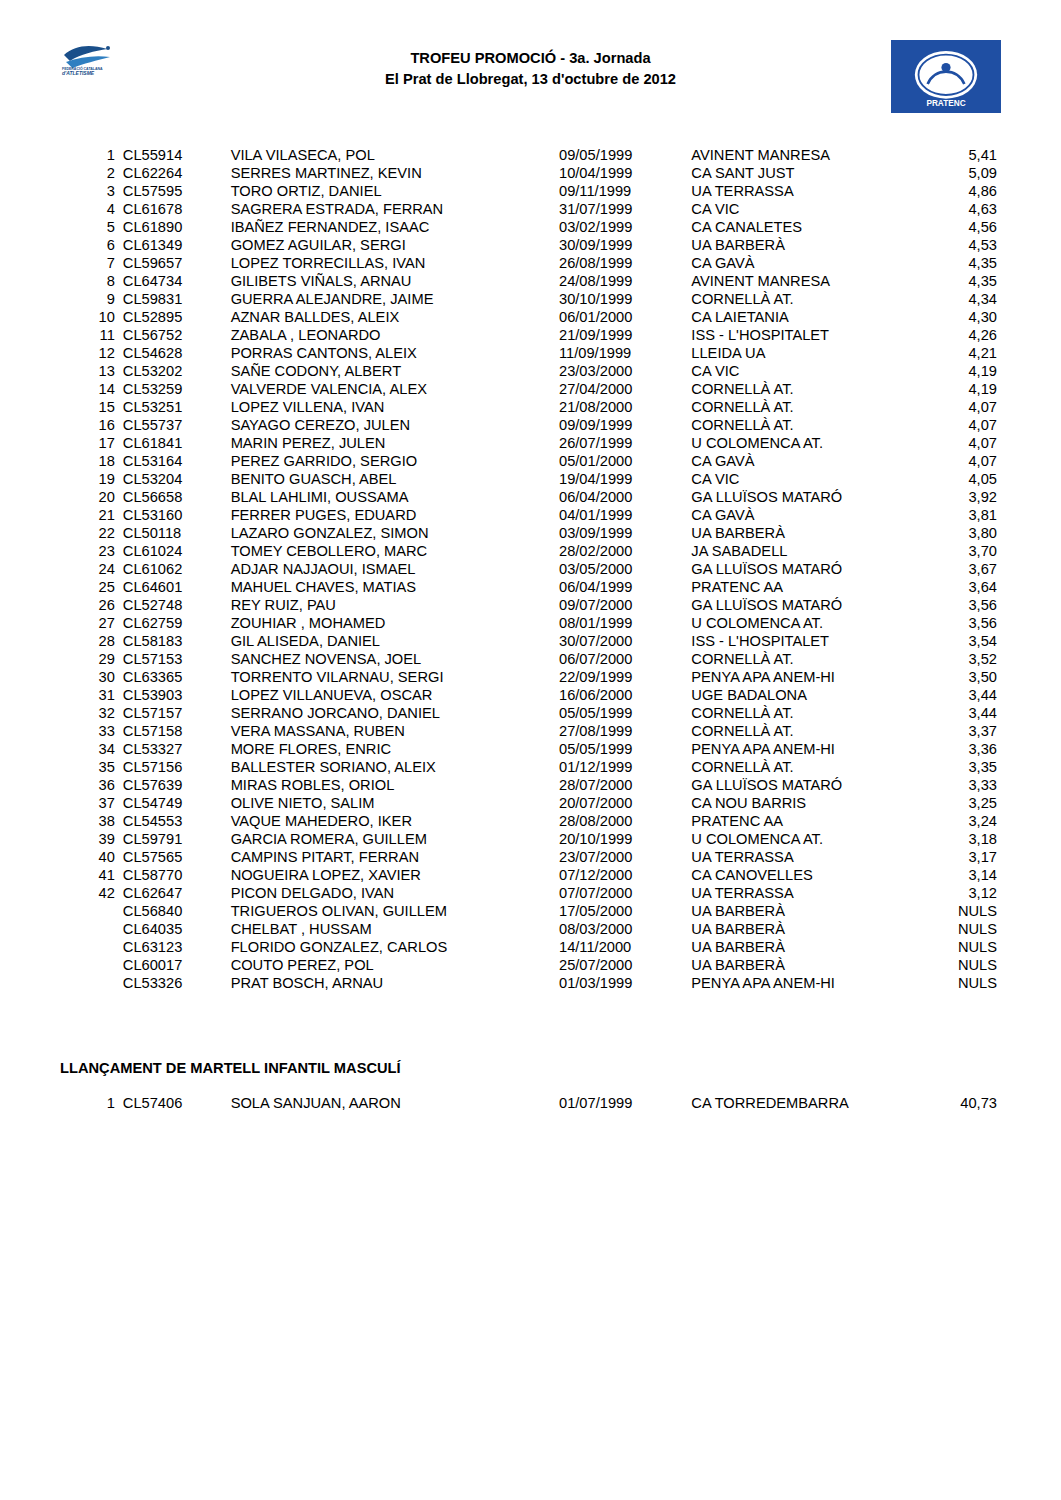FEDERACIÓ CATALANA d'ATLETISME
TROFEU PROMOCIÓ - 3a. Jornada
El Prat de Llobregat, 13 d'octubre de 2012
PRATENC
| 1 | CL55914 | VILA VILASECA, POL | 09/05/1999 | AVINENT MANRESA | 5,41 |
| 2 | CL62264 | SERRES MARTINEZ, KEVIN | 10/04/1999 | CA SANT JUST | 5,09 |
| 3 | CL57595 | TORO ORTIZ, DANIEL | 09/11/1999 | UA TERRASSA | 4,86 |
| 4 | CL61678 | SAGRERA ESTRADA, FERRAN | 31/07/1999 | CA VIC | 4,63 |
| 5 | CL61890 | IBAÑEZ FERNANDEZ, ISAAC | 03/02/1999 | CA CANALETES | 4,56 |
| 6 | CL61349 | GOMEZ AGUILAR, SERGI | 30/09/1999 | UA BARBERÀ | 4,53 |
| 7 | CL59657 | LOPEZ TORRECILLAS, IVAN | 26/08/1999 | CA GAVÀ | 4,35 |
| 8 | CL64734 | GILIBETS VIÑALS, ARNAU | 24/08/1999 | AVINENT MANRESA | 4,35 |
| 9 | CL59831 | GUERRA ALEJANDRE, JAIME | 30/10/1999 | CORNELLÀ AT. | 4,34 |
| 10 | CL52895 | AZNAR BALLDES, ALEIX | 06/01/2000 | CA LAIETANIA | 4,30 |
| 11 | CL56752 | ZABALA , LEONARDO | 21/09/1999 | ISS - L'HOSPITALET | 4,26 |
| 12 | CL54628 | PORRAS CANTONS, ALEIX | 11/09/1999 | LLEIDA UA | 4,21 |
| 13 | CL53202 | SAÑE CODONY, ALBERT | 23/03/2000 | CA VIC | 4,19 |
| 14 | CL53259 | VALVERDE VALENCIA, ALEX | 27/04/2000 | CORNELLÀ AT. | 4,19 |
| 15 | CL53251 | LOPEZ VILLENA, IVAN | 21/08/2000 | CORNELLÀ AT. | 4,07 |
| 16 | CL55737 | SAYAGO CEREZO, JULEN | 09/09/1999 | CORNELLÀ AT. | 4,07 |
| 17 | CL61841 | MARIN PEREZ, JULEN | 26/07/1999 | U COLOMENCA AT. | 4,07 |
| 18 | CL53164 | PEREZ GARRIDO, SERGIO | 05/01/2000 | CA GAVÀ | 4,07 |
| 19 | CL53204 | BENITO GUASCH, ABEL | 19/04/1999 | CA VIC | 4,05 |
| 20 | CL56658 | BLAL LAHLIMI, OUSSAMA | 06/04/2000 | GA LLUÏSOS MATARÓ | 3,92 |
| 21 | CL53160 | FERRER PUGES, EDUARD | 04/01/1999 | CA GAVÀ | 3,81 |
| 22 | CL50118 | LAZARO GONZALEZ, SIMON | 03/09/1999 | UA BARBERÀ | 3,80 |
| 23 | CL61024 | TOMEY CEBOLLERO, MARC | 28/02/2000 | JA SABADELL | 3,70 |
| 24 | CL61062 | ADJAR NAJJAOUI, ISMAEL | 03/05/2000 | GA LLUÏSOS MATARÓ | 3,67 |
| 25 | CL64601 | MAHUEL CHAVES, MATIAS | 06/04/1999 | PRATENC AA | 3,64 |
| 26 | CL52748 | REY RUIZ, PAU | 09/07/2000 | GA LLUÏSOS MATARÓ | 3,56 |
| 27 | CL62759 | ZOUHIAR , MOHAMED | 08/01/1999 | U COLOMENCA AT. | 3,56 |
| 28 | CL58183 | GIL ALISEDA, DANIEL | 30/07/2000 | ISS - L'HOSPITALET | 3,54 |
| 29 | CL57153 | SANCHEZ NOVENSA, JOEL | 06/07/2000 | CORNELLÀ AT. | 3,52 |
| 30 | CL63365 | TORRENTO VILARNAU, SERGI | 22/09/1999 | PENYA APA ANEM-HI | 3,50 |
| 31 | CL53903 | LOPEZ VILLANUEVA, OSCAR | 16/06/2000 | UGE BADALONA | 3,44 |
| 32 | CL57157 | SERRANO JORCANO, DANIEL | 05/05/1999 | CORNELLÀ AT. | 3,44 |
| 33 | CL57158 | VERA MASSANA, RUBEN | 27/08/1999 | CORNELLÀ AT. | 3,37 |
| 34 | CL53327 | MORE FLORES, ENRIC | 05/05/1999 | PENYA APA ANEM-HI | 3,36 |
| 35 | CL57156 | BALLESTER SORIANO, ALEIX | 01/12/1999 | CORNELLÀ AT. | 3,35 |
| 36 | CL57639 | MIRAS ROBLES, ORIOL | 28/07/2000 | GA LLUÏSOS MATARÓ | 3,33 |
| 37 | CL54749 | OLIVE NIETO, SALIM | 20/07/2000 | CA NOU BARRIS | 3,25 |
| 38 | CL54553 | VAQUE MAHEDERO, IKER | 28/08/2000 | PRATENC AA | 3,24 |
| 39 | CL59791 | GARCIA ROMERA, GUILLEM | 20/10/1999 | U COLOMENCA AT. | 3,18 |
| 40 | CL57565 | CAMPINS PITART, FERRAN | 23/07/2000 | UA TERRASSA | 3,17 |
| 41 | CL58770 | NOGUEIRA LOPEZ, XAVIER | 07/12/2000 | CA CANOVELLES | 3,14 |
| 42 | CL62647 | PICON DELGADO, IVAN | 07/07/2000 | UA TERRASSA | 3,12 |
| | CL56840 | TRIGUEROS OLIVAN, GUILLEM | 17/05/2000 | UA BARBERÀ | NULS |
| | CL64035 | CHELBAT , HUSSAM | 08/03/2000 | UA BARBERÀ | NULS |
| | CL63123 | FLORIDO GONZALEZ, CARLOS | 14/11/2000 | UA BARBERÀ | NULS |
| | CL60017 | COUTO PEREZ, POL | 25/07/2000 | UA BARBERÀ | NULS |
| | CL53326 | PRAT BOSCH, ARNAU | 01/03/1999 | PENYA APA ANEM-HI | NULS |
LLANÇAMENT DE MARTELL INFANTIL MASCULÍ
| 1 | CL57406 | SOLA SANJUAN, AARON | 01/07/1999 | CA TORREDEMBARRA | 40,73 |